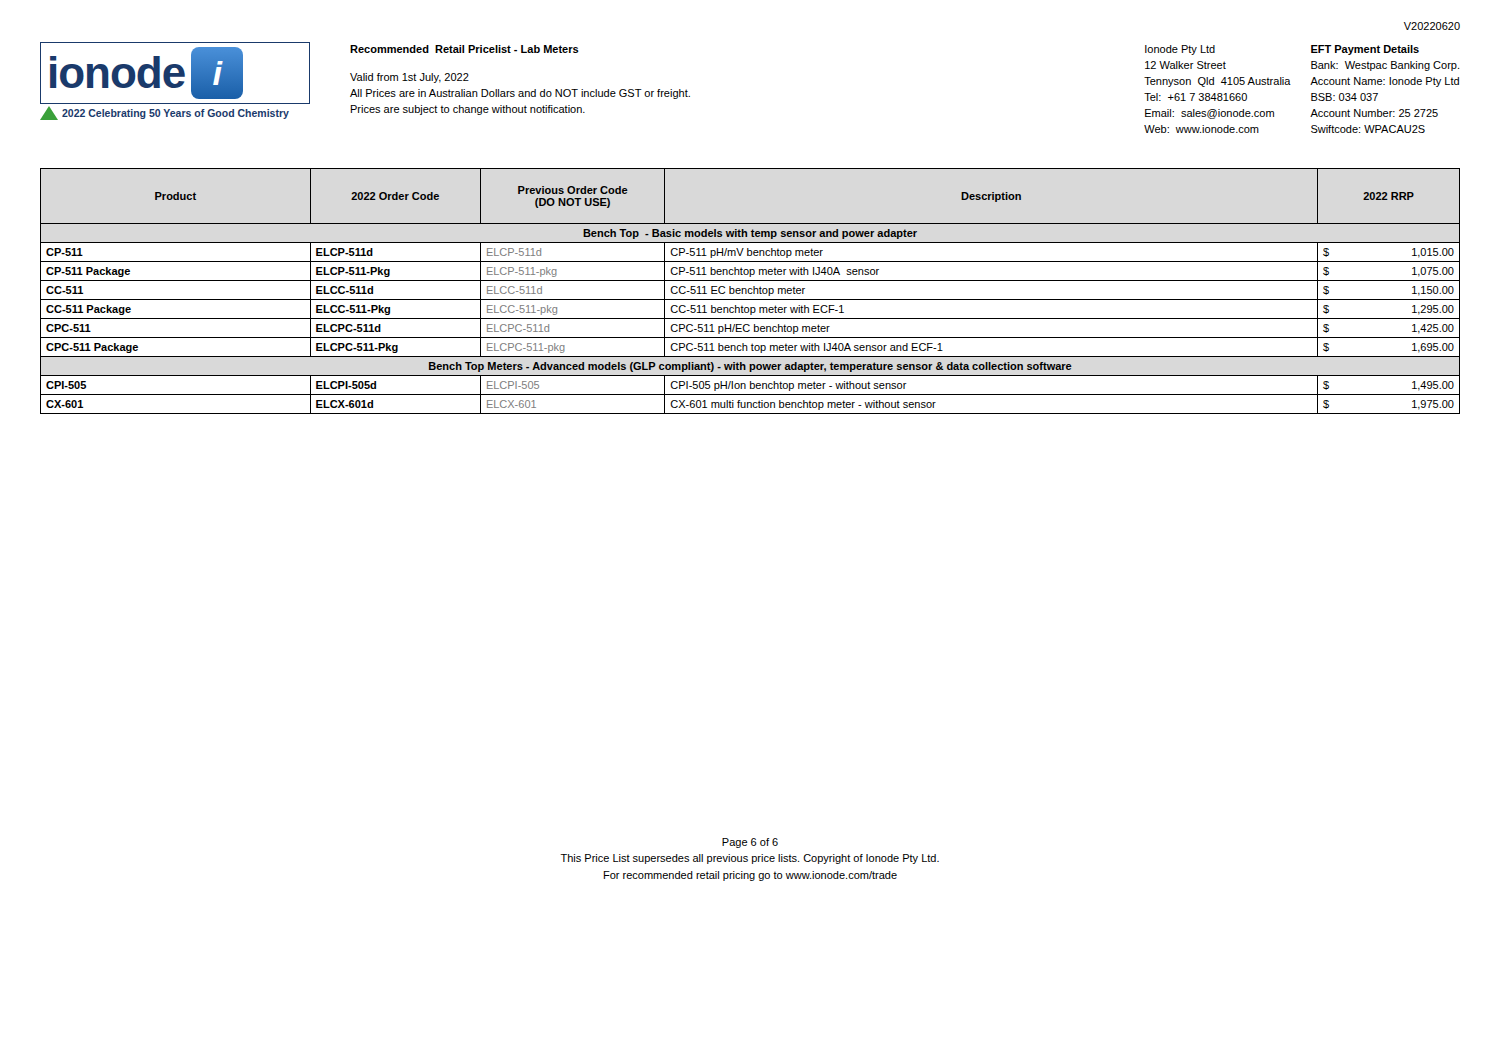V20220620
ionode
i
2022 Celebrating 50 Years of Good Chemistry
Recommended Retail Pricelist - Lab Meters
Valid from 1st July, 2022
All Prices are in Australian Dollars and do NOT include GST or freight.
Prices are subject to change without notification.
Ionode Pty Ltd
12 Walker Street
Tennyson Qld 4105 Australia
Tel: +61 7 38481660
Email: sales@ionode.com
Web: www.ionode.com
EFT Payment Details
Bank: Westpac Banking Corp.
Account Name: Ionode Pty Ltd
BSB: 034 037
Account Number: 25 2725
Swiftcode: WPACAU2S
| Product | 2022 Order Code | Previous Order Code (DO NOT USE) | Description | 2022 RRP |
| --- | --- | --- | --- | --- |
| Bench Top - Basic models with temp sensor and power adapter |
| CP-511 | ELCP-511d | ELCP-511d | CP-511 pH/mV benchtop meter | $ 1,015.00 |
| CP-511 Package | ELCP-511-Pkg | ELCP-511-pkg | CP-511 benchtop meter with IJ40A sensor | $ 1,075.00 |
| CC-511 | ELCC-511d | ELCC-511d | CC-511 EC benchtop meter | $ 1,150.00 |
| CC-511 Package | ELCC-511-Pkg | ELCC-511-pkg | CC-511 benchtop meter with ECF-1 | $ 1,295.00 |
| CPC-511 | ELCPC-511d | ELCPC-511d | CPC-511 pH/EC benchtop meter | $ 1,425.00 |
| CPC-511 Package | ELCPC-511-Pkg | ELCPC-511-pkg | CPC-511 bench top meter with IJ40A sensor and ECF-1 | $ 1,695.00 |
| Bench Top Meters - Advanced models (GLP compliant) - with power adapter, temperature sensor & data collection software |
| CPI-505 | ELCPI-505d | ELCPI-505 | CPI-505 pH/Ion benchtop meter - without sensor | $ 1,495.00 |
| CX-601 | ELCX-601d | ELCX-601 | CX-601 multi function benchtop meter - without sensor | $ 1,975.00 |
Page 6 of 6
This Price List supersedes all previous price lists. Copyright of Ionode Pty Ltd.
For recommended retail pricing go to www.ionode.com/trade